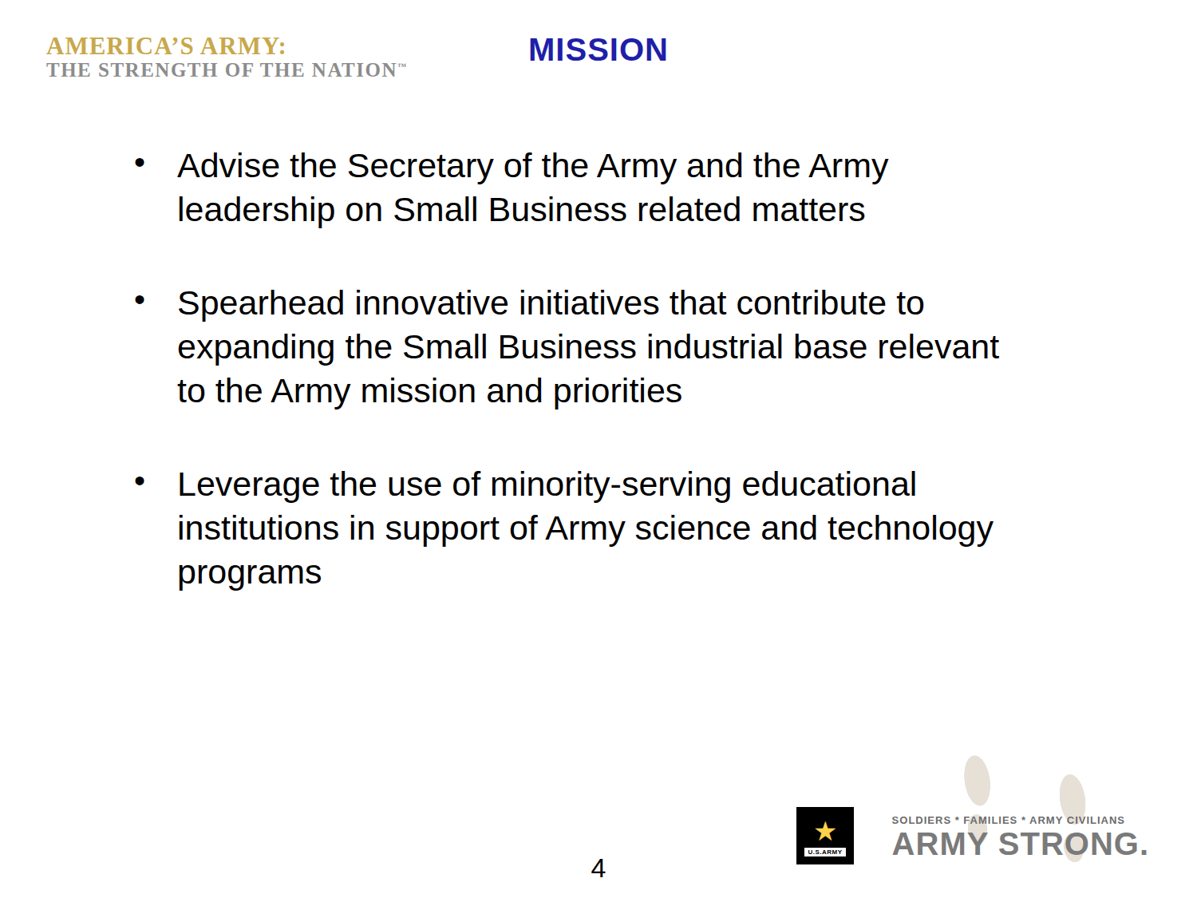AMERICA’S ARMY:
THE STRENGTH OF THE NATION™
MISSION
Advise the Secretary of the Army and the Army leadership on Small Business related matters
Spearhead innovative initiatives that contribute to expanding the Small Business industrial base relevant to the Army mission and priorities
Leverage the use of minority-serving educational institutions in support of Army science and technology programs
★
U.S.ARMY
SOLDIERS * FAMILIES * ARMY CIVILIANS
ARMY STRONG.
4